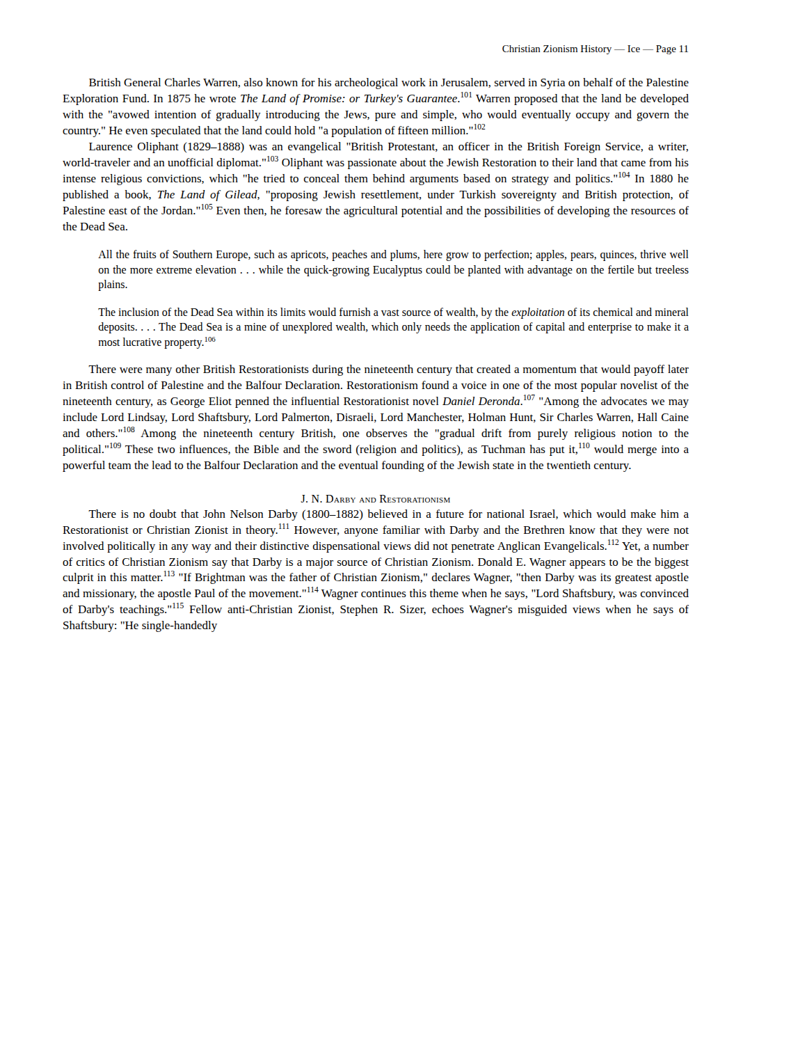Christian Zionism History — Ice — Page 11
British General Charles Warren, also known for his archeological work in Jerusalem, served in Syria on behalf of the Palestine Exploration Fund. In 1875 he wrote The Land of Promise: or Turkey's Guarantee.101 Warren proposed that the land be developed with the "avowed intention of gradually introducing the Jews, pure and simple, who would eventually occupy and govern the country." He even speculated that the land could hold "a population of fifteen million."102
Laurence Oliphant (1829–1888) was an evangelical "British Protestant, an officer in the British Foreign Service, a writer, world-traveler and an unofficial diplomat."103 Oliphant was passionate about the Jewish Restoration to their land that came from his intense religious convictions, which "he tried to conceal them behind arguments based on strategy and politics."104 In 1880 he published a book, The Land of Gilead, "proposing Jewish resettlement, under Turkish sovereignty and British protection, of Palestine east of the Jordan."105 Even then, he foresaw the agricultural potential and the possibilities of developing the resources of the Dead Sea.
All the fruits of Southern Europe, such as apricots, peaches and plums, here grow to perfection; apples, pears, quinces, thrive well on the more extreme elevation . . . while the quick-growing Eucalyptus could be planted with advantage on the fertile but treeless plains.
The inclusion of the Dead Sea within its limits would furnish a vast source of wealth, by the exploitation of its chemical and mineral deposits. . . . The Dead Sea is a mine of unexplored wealth, which only needs the application of capital and enterprise to make it a most lucrative property.106
There were many other British Restorationists during the nineteenth century that created a momentum that would payoff later in British control of Palestine and the Balfour Declaration. Restorationism found a voice in one of the most popular novelist of the nineteenth century, as George Eliot penned the influential Restorationist novel Daniel Deronda.107 "Among the advocates we may include Lord Lindsay, Lord Shaftsbury, Lord Palmerton, Disraeli, Lord Manchester, Holman Hunt, Sir Charles Warren, Hall Caine and others."108 Among the nineteenth century British, one observes the "gradual drift from purely religious notion to the political."109 These two influences, the Bible and the sword (religion and politics), as Tuchman has put it,110 would merge into a powerful team the lead to the Balfour Declaration and the eventual founding of the Jewish state in the twentieth century.
J. N. Darby and Restorationism
There is no doubt that John Nelson Darby (1800–1882) believed in a future for national Israel, which would make him a Restorationist or Christian Zionist in theory.111 However, anyone familiar with Darby and the Brethren know that they were not involved politically in any way and their distinctive dispensational views did not penetrate Anglican Evangelicals.112 Yet, a number of critics of Christian Zionism say that Darby is a major source of Christian Zionism. Donald E. Wagner appears to be the biggest culprit in this matter.113 "If Brightman was the father of Christian Zionism," declares Wagner, "then Darby was its greatest apostle and missionary, the apostle Paul of the movement."114 Wagner continues this theme when he says, "Lord Shaftsbury, was convinced of Darby's teachings."115 Fellow anti-Christian Zionist, Stephen R. Sizer, echoes Wagner's misguided views when he says of Shaftsbury: "He single-handedly